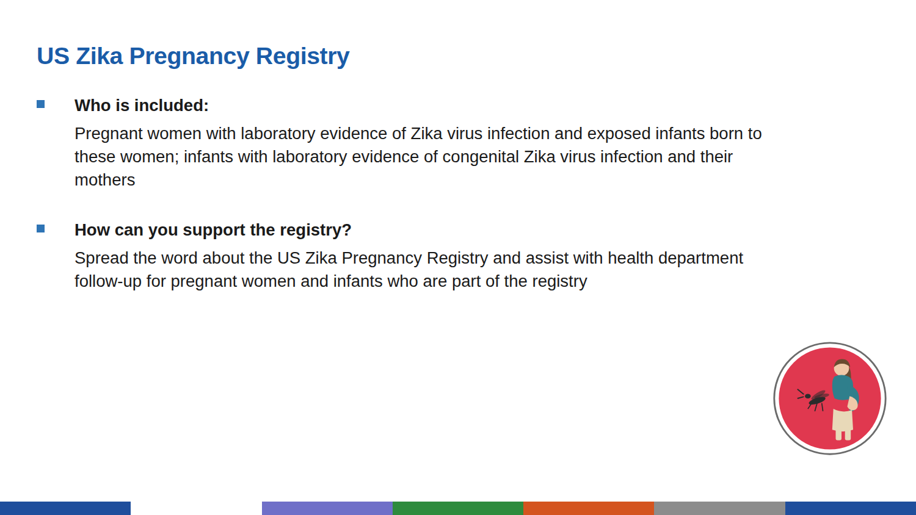US Zika Pregnancy Registry
Who is included:
Pregnant women with laboratory evidence of Zika virus infection and exposed infants born to these women; infants with laboratory evidence of congenital Zika virus infection and their mothers
How can you support the registry?
Spread the word about the US Zika Pregnancy Registry and assist with health department follow-up for pregnant women and infants who are part of the registry